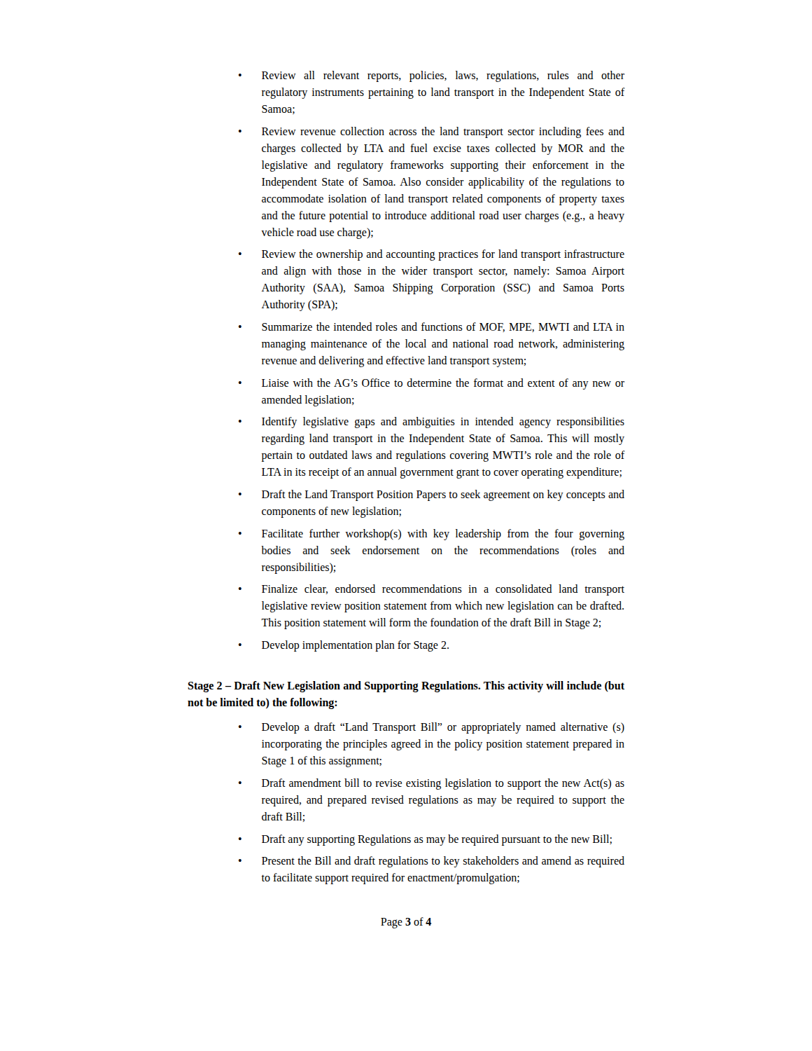Review all relevant reports, policies, laws, regulations, rules and other regulatory instruments pertaining to land transport in the Independent State of Samoa;
Review revenue collection across the land transport sector including fees and charges collected by LTA and fuel excise taxes collected by MOR and the legislative and regulatory frameworks supporting their enforcement in the Independent State of Samoa. Also consider applicability of the regulations to accommodate isolation of land transport related components of property taxes and the future potential to introduce additional road user charges (e.g., a heavy vehicle road use charge);
Review the ownership and accounting practices for land transport infrastructure and align with those in the wider transport sector, namely: Samoa Airport Authority (SAA), Samoa Shipping Corporation (SSC) and Samoa Ports Authority (SPA);
Summarize the intended roles and functions of MOF, MPE, MWTI and LTA in managing maintenance of the local and national road network, administering revenue and delivering and effective land transport system;
Liaise with the AG’s Office to determine the format and extent of any new or amended legislation;
Identify legislative gaps and ambiguities in intended agency responsibilities regarding land transport in the Independent State of Samoa. This will mostly pertain to outdated laws and regulations covering MWTI’s role and the role of LTA in its receipt of an annual government grant to cover operating expenditure;
Draft the Land Transport Position Papers to seek agreement on key concepts and components of new legislation;
Facilitate further workshop(s) with key leadership from the four governing bodies and seek endorsement on the recommendations (roles and responsibilities);
Finalize clear, endorsed recommendations in a consolidated land transport legislative review position statement from which new legislation can be drafted. This position statement will form the foundation of the draft Bill in Stage 2;
Develop implementation plan for Stage 2.
Stage 2 – Draft New Legislation and Supporting Regulations. This activity will include (but not be limited to) the following:
Develop a draft “Land Transport Bill” or appropriately named alternative (s) incorporating the principles agreed in the policy position statement prepared in Stage 1 of this assignment;
Draft amendment bill to revise existing legislation to support the new Act(s) as required, and prepared revised regulations as may be required to support the draft Bill;
Draft any supporting Regulations as may be required pursuant to the new Bill;
Present the Bill and draft regulations to key stakeholders and amend as required to facilitate support required for enactment/promulgation;
Page 3 of 4